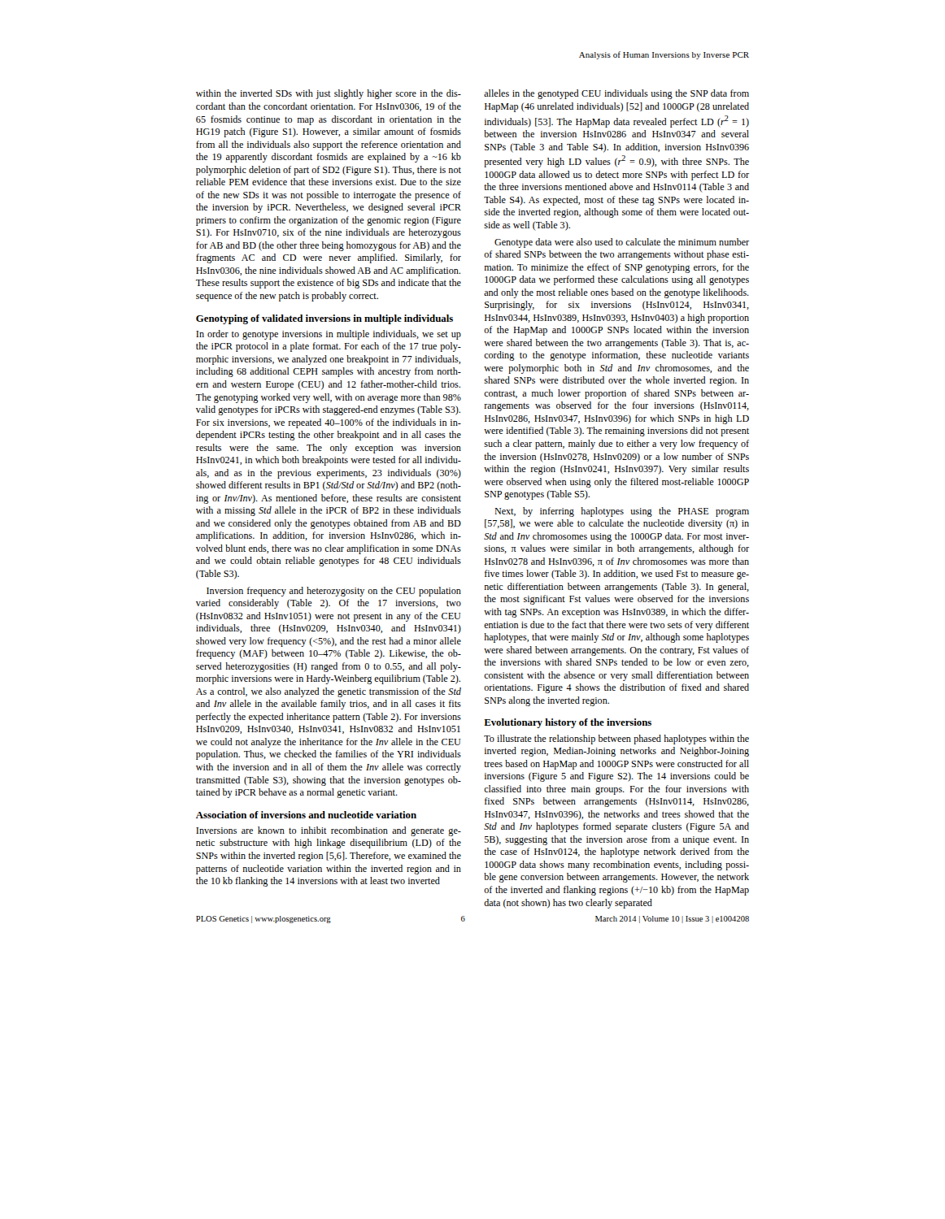Analysis of Human Inversions by Inverse PCR
within the inverted SDs with just slightly higher score in the discordant than the concordant orientation. For HsInv0306, 19 of the 65 fosmids continue to map as discordant in orientation in the HG19 patch (Figure S1). However, a similar amount of fosmids from all the individuals also support the reference orientation and the 19 apparently discordant fosmids are explained by a ~16 kb polymorphic deletion of part of SD2 (Figure S1). Thus, there is not reliable PEM evidence that these inversions exist. Due to the size of the new SDs it was not possible to interrogate the presence of the inversion by iPCR. Nevertheless, we designed several iPCR primers to confirm the organization of the genomic region (Figure S1). For HsInv0710, six of the nine individuals are heterozygous for AB and BD (the other three being homozygous for AB) and the fragments AC and CD were never amplified. Similarly, for HsInv0306, the nine individuals showed AB and AC amplification. These results support the existence of big SDs and indicate that the sequence of the new patch is probably correct.
Genotyping of validated inversions in multiple individuals
In order to genotype inversions in multiple individuals, we set up the iPCR protocol in a plate format. For each of the 17 true polymorphic inversions, we analyzed one breakpoint in 77 individuals, including 68 additional CEPH samples with ancestry from northern and western Europe (CEU) and 12 father-mother-child trios. The genotyping worked very well, with on average more than 98% valid genotypes for iPCRs with staggered-end enzymes (Table S3). For six inversions, we repeated 40–100% of the individuals in independent iPCRs testing the other breakpoint and in all cases the results were the same. The only exception was inversion HsInv0241, in which both breakpoints were tested for all individuals, and as in the previous experiments, 23 individuals (30%) showed different results in BP1 (Std/Std or Std/Inv) and BP2 (nothing or Inv/Inv). As mentioned before, these results are consistent with a missing Std allele in the iPCR of BP2 in these individuals and we considered only the genotypes obtained from AB and BD amplifications. In addition, for inversion HsInv0286, which involved blunt ends, there was no clear amplification in some DNAs and we could obtain reliable genotypes for 48 CEU individuals (Table S3).
Inversion frequency and heterozygosity on the CEU population varied considerably (Table 2). Of the 17 inversions, two (HsInv0832 and HsInv1051) were not present in any of the CEU individuals, three (HsInv0209, HsInv0340, and HsInv0341) showed very low frequency (<5%), and the rest had a minor allele frequency (MAF) between 10–47% (Table 2). Likewise, the observed heterozygosities (H) ranged from 0 to 0.55, and all polymorphic inversions were in Hardy-Weinberg equilibrium (Table 2). As a control, we also analyzed the genetic transmission of the Std and Inv allele in the available family trios, and in all cases it fits perfectly the expected inheritance pattern (Table 2). For inversions HsInv0209, HsInv0340, HsInv0341, HsInv0832 and HsInv1051 we could not analyze the inheritance for the Inv allele in the CEU population. Thus, we checked the families of the YRI individuals with the inversion and in all of them the Inv allele was correctly transmitted (Table S3), showing that the inversion genotypes obtained by iPCR behave as a normal genetic variant.
Association of inversions and nucleotide variation
Inversions are known to inhibit recombination and generate genetic substructure with high linkage disequilibrium (LD) of the SNPs within the inverted region [5,6]. Therefore, we examined the patterns of nucleotide variation within the inverted region and in the 10 kb flanking the 14 inversions with at least two inverted
alleles in the genotyped CEU individuals using the SNP data from HapMap (46 unrelated individuals) [52] and 1000GP (28 unrelated individuals) [53]. The HapMap data revealed perfect LD (r2 = 1) between the inversion HsInv0286 and HsInv0347 and several SNPs (Table 3 and Table S4). In addition, inversion HsInv0396 presented very high LD values (r2 = 0.9), with three SNPs. The 1000GP data allowed us to detect more SNPs with perfect LD for the three inversions mentioned above and HsInv0114 (Table 3 and Table S4). As expected, most of these tag SNPs were located inside the inverted region, although some of them were located outside as well (Table 3).
Genotype data were also used to calculate the minimum number of shared SNPs between the two arrangements without phase estimation. To minimize the effect of SNP genotyping errors, for the 1000GP data we performed these calculations using all genotypes and only the most reliable ones based on the genotype likelihoods. Surprisingly, for six inversions (HsInv0124, HsInv0341, HsInv0344, HsInv0389, HsInv0393, HsInv0403) a high proportion of the HapMap and 1000GP SNPs located within the inversion were shared between the two arrangements (Table 3). That is, according to the genotype information, these nucleotide variants were polymorphic both in Std and Inv chromosomes, and the shared SNPs were distributed over the whole inverted region. In contrast, a much lower proportion of shared SNPs between arrangements was observed for the four inversions (HsInv0114, HsInv0286, HsInv0347, HsInv0396) for which SNPs in high LD were identified (Table 3). The remaining inversions did not present such a clear pattern, mainly due to either a very low frequency of the inversion (HsInv0278, HsInv0209) or a low number of SNPs within the region (HsInv0241, HsInv0397). Very similar results were observed when using only the filtered most-reliable 1000GP SNP genotypes (Table S5).
Next, by inferring haplotypes using the PHASE program [57,58], we were able to calculate the nucleotide diversity (π) in Std and Inv chromosomes using the 1000GP data. For most inversions, π values were similar in both arrangements, although for HsInv0278 and HsInv0396, π of Inv chromosomes was more than five times lower (Table 3). In addition, we used Fst to measure genetic differentiation between arrangements (Table 3). In general, the most significant Fst values were observed for the inversions with tag SNPs. An exception was HsInv0389, in which the differentiation is due to the fact that there were two sets of very different haplotypes, that were mainly Std or Inv, although some haplotypes were shared between arrangements. On the contrary, Fst values of the inversions with shared SNPs tended to be low or even zero, consistent with the absence or very small differentiation between orientations. Figure 4 shows the distribution of fixed and shared SNPs along the inverted region.
Evolutionary history of the inversions
To illustrate the relationship between phased haplotypes within the inverted region, Median-Joining networks and Neighbor-Joining trees based on HapMap and 1000GP SNPs were constructed for all inversions (Figure 5 and Figure S2). The 14 inversions could be classified into three main groups. For the four inversions with fixed SNPs between arrangements (HsInv0114, HsInv0286, HsInv0347, HsInv0396), the networks and trees showed that the Std and Inv haplotypes formed separate clusters (Figure 5A and 5B), suggesting that the inversion arose from a unique event. In the case of HsInv0124, the haplotype network derived from the 1000GP data shows many recombination events, including possible gene conversion between arrangements. However, the network of the inverted and flanking regions (+/−10 kb) from the HapMap data (not shown) has two clearly separated
PLOS Genetics | www.plosgenetics.org
6
March 2014 | Volume 10 | Issue 3 | e1004208